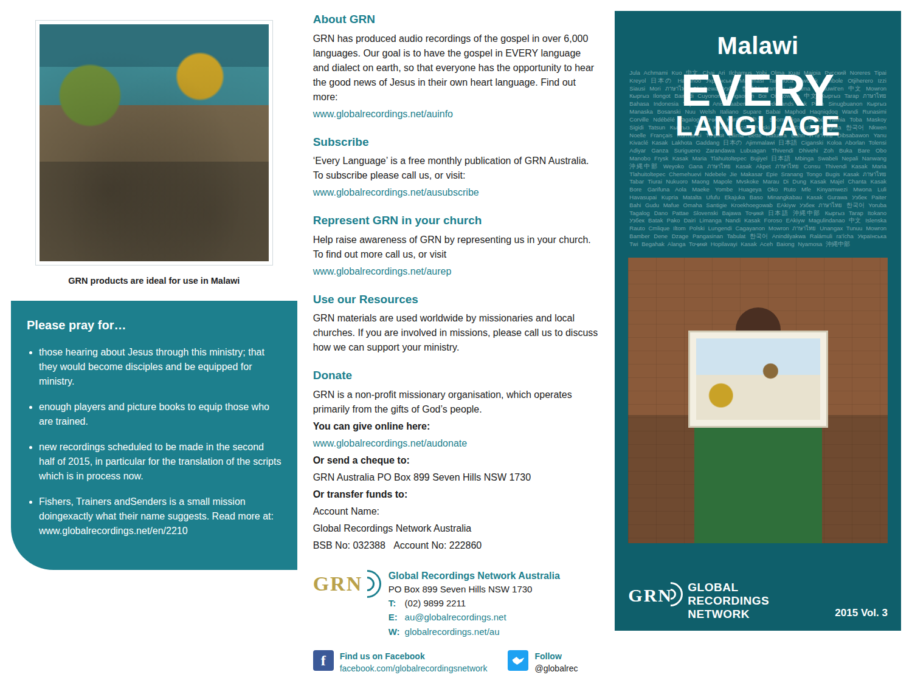GRN products are ideal for use in Malawi
Please pray for…
those hearing about Jesus through this ministry; that they would become disciples and be equipped for ministry.
enough players and picture books to equip those who are trained.
new recordings scheduled to be made in the second half of 2015, in particular for the translation of the scripts which is in process now.
Fishers, Trainers andSenders is a small mission doingexactly what their name suggests. Read more at: www.globalrecordings.net/en/2210
About GRN
GRN has produced audio recordings of the gospel in over 6,000 languages. Our goal is to have the gospel in EVERY language and dialect on earth, so that everyone has the opportunity to hear the good news of Jesus in their own heart language. Find out more:
www.globalrecordings.net/auinfo
Subscribe
‘Every Language’ is a free monthly publication of GRN Australia. To subscribe please call us, or visit:
www.globalrecordings.net/ausubscribe
Represent GRN in your church
Help raise awareness of GRN by representing us in your church. To find out more call us, or visit
www.globalrecordings.net/aurep
Use our Resources
GRN materials are used worldwide by missionaries and local churches. If you are involved in missions, please call us to discuss how we can support your ministry.
Donate
GRN is a non-profit missionary organisation, which operates primarily from the gifts of God’s people.
You can give online here:
www.globalrecordings.net/audonate
Or send a cheque to:
GRN Australia PO Box 899 Seven Hills NSW 1730
Or transfer funds to:
Account Name:
Global Recordings Network Australia
BSB No: 032388 Account No: 222860
GRN
Global Recordings Network Australia
PO Box 899 Seven Hills NSW 1730
| T: | (02) 9899 2211 |
| E: | au@globalrecordings.net |
| W: | globalrecordings.net/au |
f
Find us on Facebook facebook.com/globalrecordingsnetwork
Follow @globalrec
Malawi
Jula Achmami Kuo 中文 Chai Ari Ilchamus Yobi Olma Kuai Maipia Русский Noreres Tipai Kreyol 日本の Hanunoo Українська Masimasi Tanimuca Gworok Ombole Otjiherero Izzi Siausi Mori ภาษาไทย Chichewa Узбек 한국어 Mambai Bunama Witsuwit'en 中文 Mowron Кыргыз Ilongot Bairiadi Cuyonon Surigaonon Boi Oñotowaka 中文 Кыргыз Tarap ภาษาไทย Bahasa Indonesia Yapanaxa Anishnaabemowin Nederlands Tok Pisin Sinugbuanon Кыргыз Manaska Bosanski Nuu Welsh Italiano Supare Babai Maphod Haqniqdoq Wandi Runasimi Corville Ndébélé Tagalog Тоҷикӣ Kurdish 中文 Soomaaliga Fongbé Yalinia Toba Maskoy Sigidi Tatsun Кыргыз Tarap Kasak Jacari Polski Huarij Topuria Mongolia 한국어 Nkwen Noelle Français Kurmanci Тоҷикӣ Lilima Bette Ratuara Bahri ภาษาไทย Dibsabawon Yanu Kivaclé Kasak Lakhota Gaddang 日本の Ajimmalawi 日本語 Ciganski Koloa Aborlan Tolensi Adiyar Ganza Surigueno Zarandawa Lubuagan Thivendi Dhivehi Zoh Buka Bare Obo Manobo Frysk Kasak Maria Tlahuitoltepec Bujiyel 日本語 Mbinga Swabeli Nepali Nanwang 沖縄中部 Weyoko Gana ภาษาไทย Kasak Akpet ภาษาไทย Consu Thivendi Kasak Maria Tlahuitoltepec Chemehuevi Ndebele Jie Makasar Epie Sranang Tongo Bugis Kasak ภาษาไทย Tabar Tiurai Nukuoro Maong Mapole Mvskoke Marau Di Dung Kasak Majel Chanta Kasak Bore Garifuna Aola Maeke Yombe Huageya Oko Ruto Mfe Kinyamwezi Mwona Luli Havasupai Kupria Matalta Ufufu Ekajuka Baso Minangkabau Kasak Gurawa Узбек Paiter Bahi Gudu Mafue Omaha Santigie Kroekhoegowab EAkiyw Узбек ภาษาไทย 한국어 Yoruba Tagalog Dano Pattae Slovenski Bajawa Тоҷикӣ 日本語 沖縄中部 Кыргыз Tarap Itokano Узбек Batak Pako Dairi Limanga Nandi Kasak Foroso EAkiyw Magulindanao 中文 Islenska Rauto Cmlique Iltom Polski Lungendi Cagayanon Mowron ภาษาไทย Unangax Tunuu Mowron Bamber Dene Dzage Pangasinan Tabulat 한국어 Anindilyakwa Ralámuli ra'ícha Українська Twi Begahak Alanga Тоҷикӣ Hopilavayi Kasak Aceh Baiong Nyamosa 沖縄中部
EVERY LANGUAGE
GRN
GLOBAL
RECORDINGS
NETWORK
2015 Vol. 3